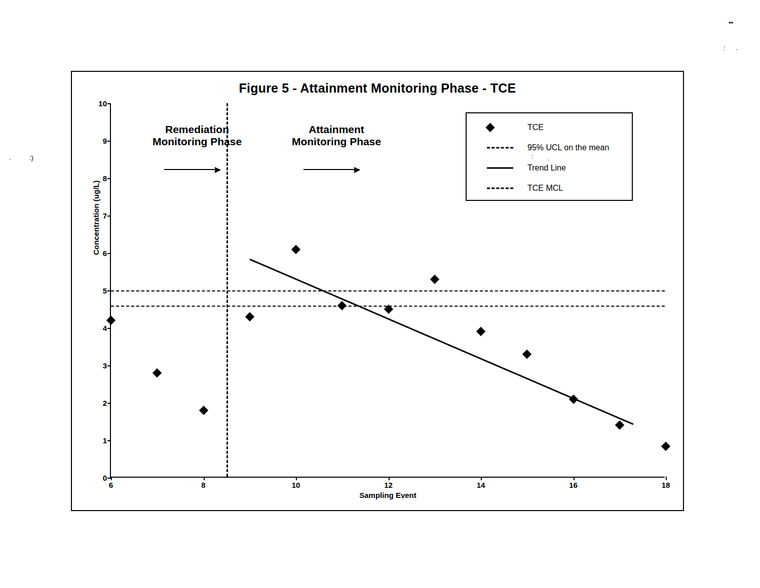▪▪
:
.
.
:)
Figure 5 - Attainment Monitoring Phase - TCE
Concentration (ug/L)
10
9
8
7
6
5
4
3
2
1
0
6
8
10
12
14
16
18
Sampling Event
Remediation
Monitoring Phase
Attainment
Monitoring Phase
TCE
95% UCL on the mean
Trend Line
TCE MCL
:
.